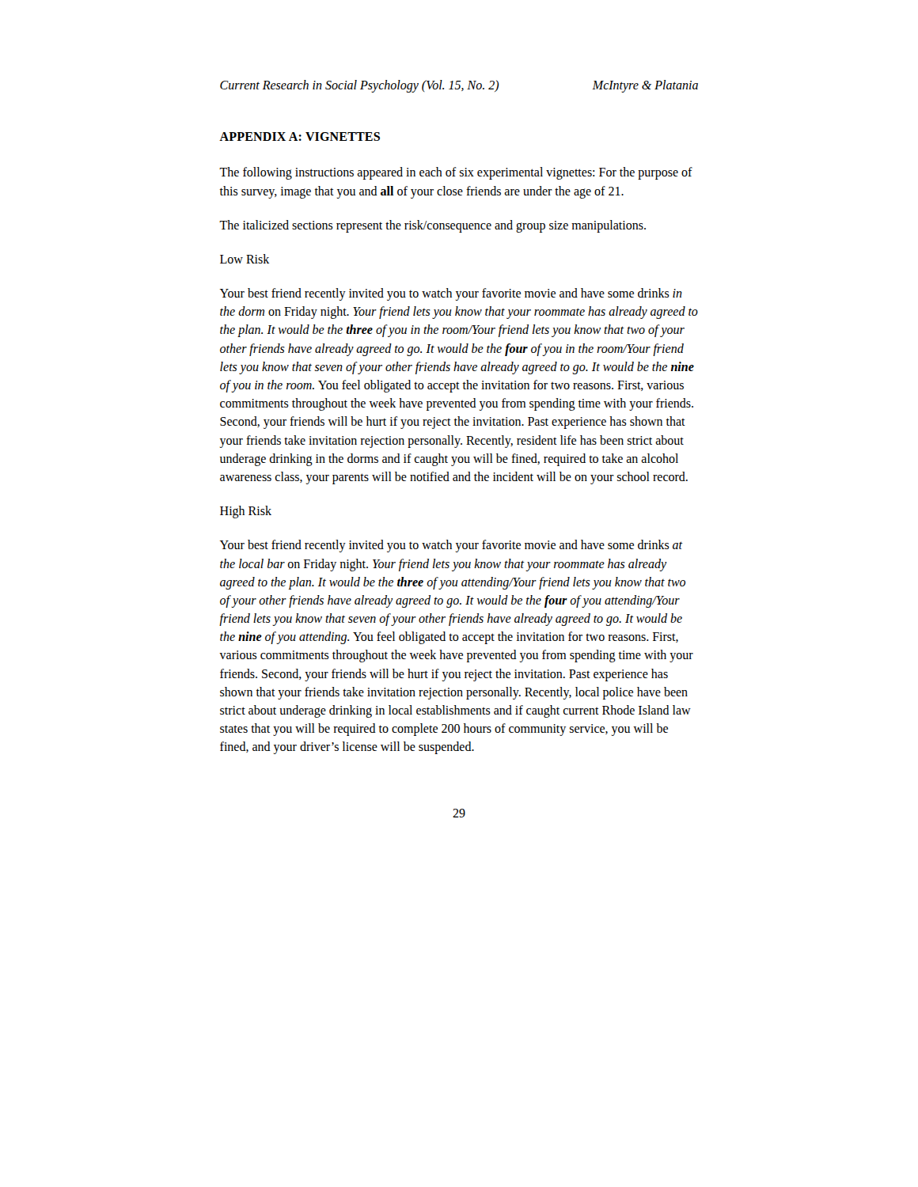Current Research in Social Psychology (Vol. 15, No. 2) McIntyre & Platania
APPENDIX A: VIGNETTES
The following instructions appeared in each of six experimental vignettes: For the purpose of this survey, image that you and all of your close friends are under the age of 21.
The italicized sections represent the risk/consequence and group size manipulations.
Low Risk
Your best friend recently invited you to watch your favorite movie and have some drinks in the dorm on Friday night. Your friend lets you know that your roommate has already agreed to the plan. It would be the three of you in the room/Your friend lets you know that two of your other friends have already agreed to go. It would be the four of you in the room/Your friend lets you know that seven of your other friends have already agreed to go. It would be the nine of you in the room. You feel obligated to accept the invitation for two reasons. First, various commitments throughout the week have prevented you from spending time with your friends. Second, your friends will be hurt if you reject the invitation. Past experience has shown that your friends take invitation rejection personally. Recently, resident life has been strict about underage drinking in the dorms and if caught you will be fined, required to take an alcohol awareness class, your parents will be notified and the incident will be on your school record.
High Risk
Your best friend recently invited you to watch your favorite movie and have some drinks at the local bar on Friday night. Your friend lets you know that your roommate has already agreed to the plan. It would be the three of you attending/Your friend lets you know that two of your other friends have already agreed to go. It would be the four of you attending/Your friend lets you know that seven of your other friends have already agreed to go. It would be the nine of you attending. You feel obligated to accept the invitation for two reasons. First, various commitments throughout the week have prevented you from spending time with your friends. Second, your friends will be hurt if you reject the invitation. Past experience has shown that your friends take invitation rejection personally. Recently, local police have been strict about underage drinking in local establishments and if caught current Rhode Island law states that you will be required to complete 200 hours of community service, you will be fined, and your driver’s license will be suspended.
29